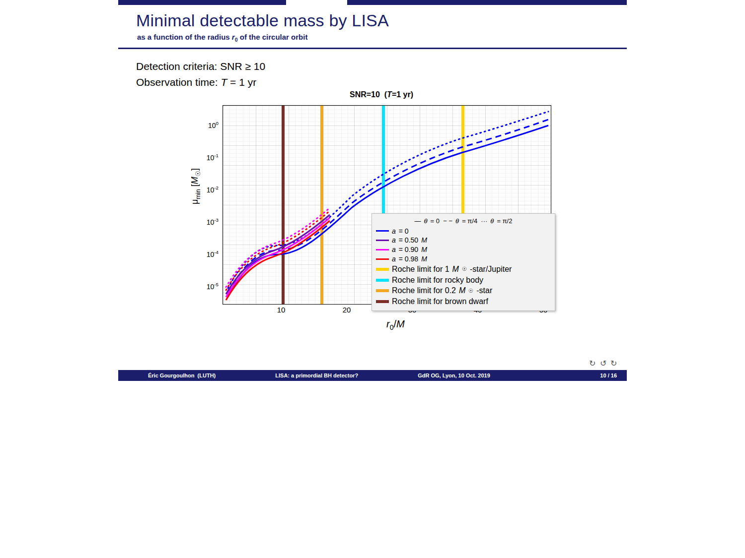Minimal detectable mass by LISA
as a function of the radius r0 of the circular orbit
Detection criteria: SNR ≥ 10
Observation time: T = 1 yr
SNR=10 (T=1 yr)
100 10-1 10-2 10-3 10-4 10-5
μmin [M☉]
10 20 30 40 50
r0/M
— θ = 0 − − θ = π/4 ··· θ = π/2
a = 0
a = 0.50 M
a = 0.90 M
a = 0.98 M
Roche limit for 1 M☉-star/Jupiter
Roche limit for rocky body
Roche limit for 0.2 M☉-star
Roche limit for brown dwarf
↻ ↺ ↻
Éric Gourgoulhon (LUTH) LISA: a primordial BH detector? GdR OG, Lyon, 10 Oct. 2019 10 / 16